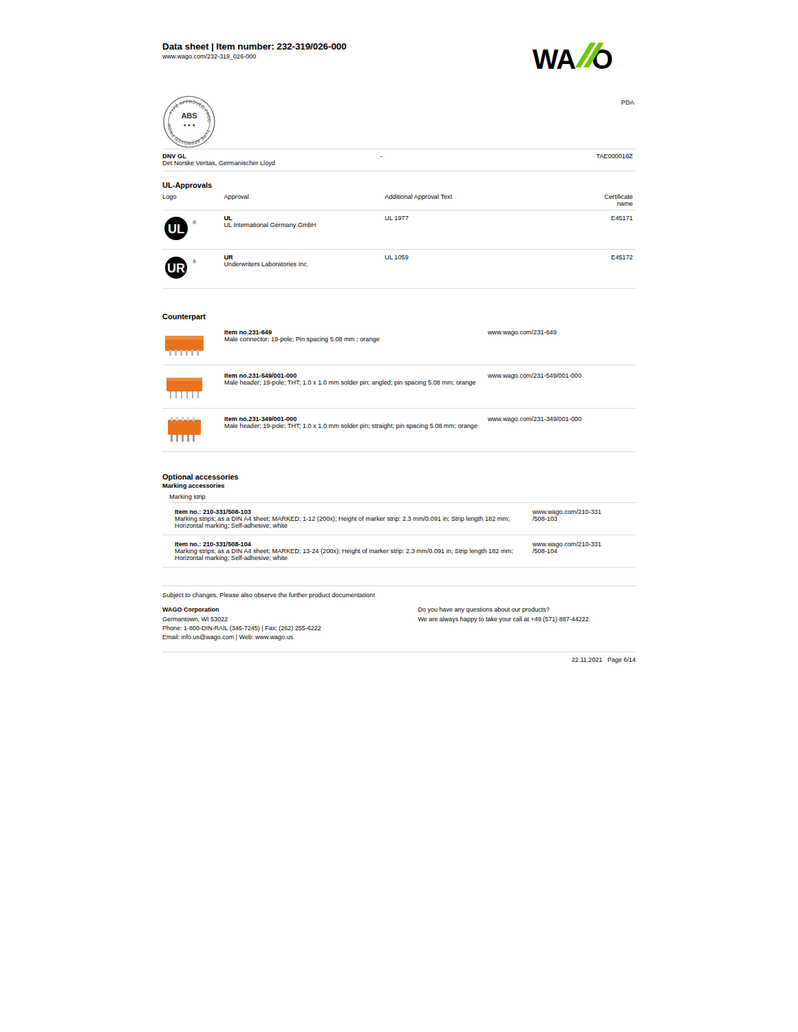Data sheet | Item number: 232-319/026-000
www.wago.com/232-319_026-000
WA O
TYPE APPROVED PRODUCT TYPE APPROVED PRODUCT ABS ★ ★ ★
PDA
| DNV GL Det Norske Veritas, Germanischer Lloyd | - | TAE000016Z |
UL-Approvals
| Logo | Approval | Additional Approval Text | Certificate name |
| --- | --- | --- | --- |
| UL ® | UL UL International Germany GmbH | UL 1977 | E45171 |
| UR ® | UR Underwriters Laboratories Inc. | UL 1059 | E45172 |
Counterpart
| | Item no.231-649 Male connector; 19-pole; Pin spacing 5.08 mm ; orange | www.wago.com/231-649 |
| | Item no.231-549/001-000 Male header; 19-pole; THT; 1.0 x 1.0 mm solder pin; angled; pin spacing 5.08 mm; orange | www.wago.com/231-549/001-000 |
| | Item no.231-349/001-000 Male header; 19-pole; THT; 1.0 x 1.0 mm solder pin; straight; pin spacing 5.08 mm; orange | www.wago.com/231-349/001-000 |
Optional accessories
Marking accessories
Marking strip
| Item no.: 210-331/508-103 Marking strips; as a DIN A4 sheet; MARKED; 1-12 (200x); Height of marker strip: 2.3 mm/0.091 in; Strip length 182 mm; Horizontal marking; Self-adhesive; white | www.wago.com/210-331 /508-103 |
| Item no.: 210-331/508-104 Marking strips; as a DIN A4 sheet; MARKED; 13-24 (200x); Height of marker strip: 2.3 mm/0.091 in; Strip length 182 mm; Horizontal marking; Self-adhesive; white | www.wago.com/210-331 /508-104 |
Subject to changes. Please also observe the further product documentation!
WAGO Corporation
Germantown, WI 53022
Phone: 1-800-DIN-RAIL (346-7245) | Fax: (262) 255-6222
Email: info.us@wago.com | Web: www.wago.us
Do you have any questions about our products?
We are always happy to take your call at +49 (571) 887-44222.
22.11.2021 Page 6/14